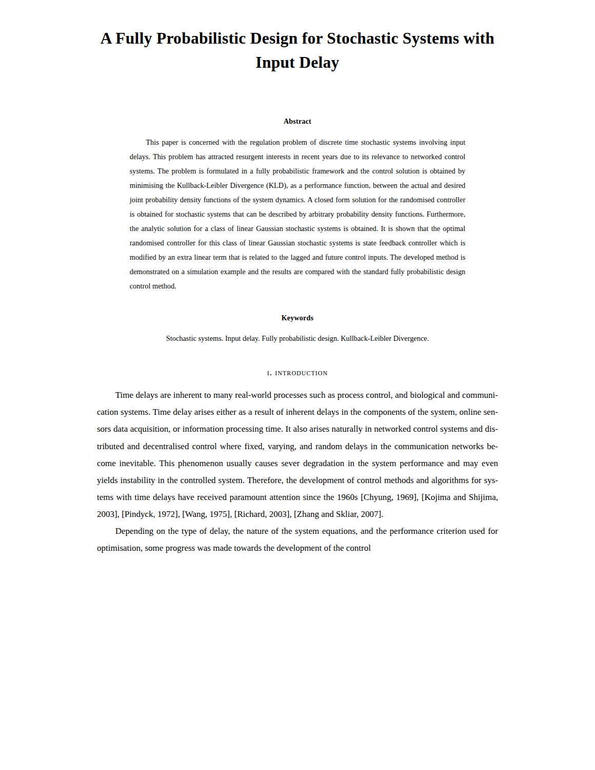A Fully Probabilistic Design for Stochastic Systems with Input Delay
Abstract
This paper is concerned with the regulation problem of discrete time stochastic systems involving input delays. This problem has attracted resurgent interests in recent years due to its relevance to networked control systems. The problem is formulated in a fully probabilistic framework and the control solution is obtained by minimising the Kullback-Leibler Divergence (KLD), as a performance function, between the actual and desired joint probability density functions of the system dynamics. A closed form solution for the randomised controller is obtained for stochastic systems that can be described by arbitrary probability density functions. Furthermore, the analytic solution for a class of linear Gaussian stochastic systems is obtained. It is shown that the optimal randomised controller for this class of linear Gaussian stochastic systems is state feedback controller which is modified by an extra linear term that is related to the lagged and future control inputs. The developed method is demonstrated on a simulation example and the results are compared with the standard fully probabilistic design control method.
Keywords
Stochastic systems. Input delay. Fully probabilistic design. Kullback-Leibler Divergence.
I. Introduction
Time delays are inherent to many real-world processes such as process control, and biological and communication systems. Time delay arises either as a result of inherent delays in the components of the system, online sensors data acquisition, or information processing time. It also arises naturally in networked control systems and distributed and decentralised control where fixed, varying, and random delays in the communication networks become inevitable. This phenomenon usually causes sever degradation in the system performance and may even yields instability in the controlled system. Therefore, the development of control methods and algorithms for systems with time delays have received paramount attention since the 1960s [Chyung, 1969], [Kojima and Shijima, 2003], [Pindyck, 1972], [Wang, 1975], [Richard, 2003], [Zhang and Skliar, 2007].
Depending on the type of delay, the nature of the system equations, and the performance criterion used for optimisation, some progress was made towards the development of the control